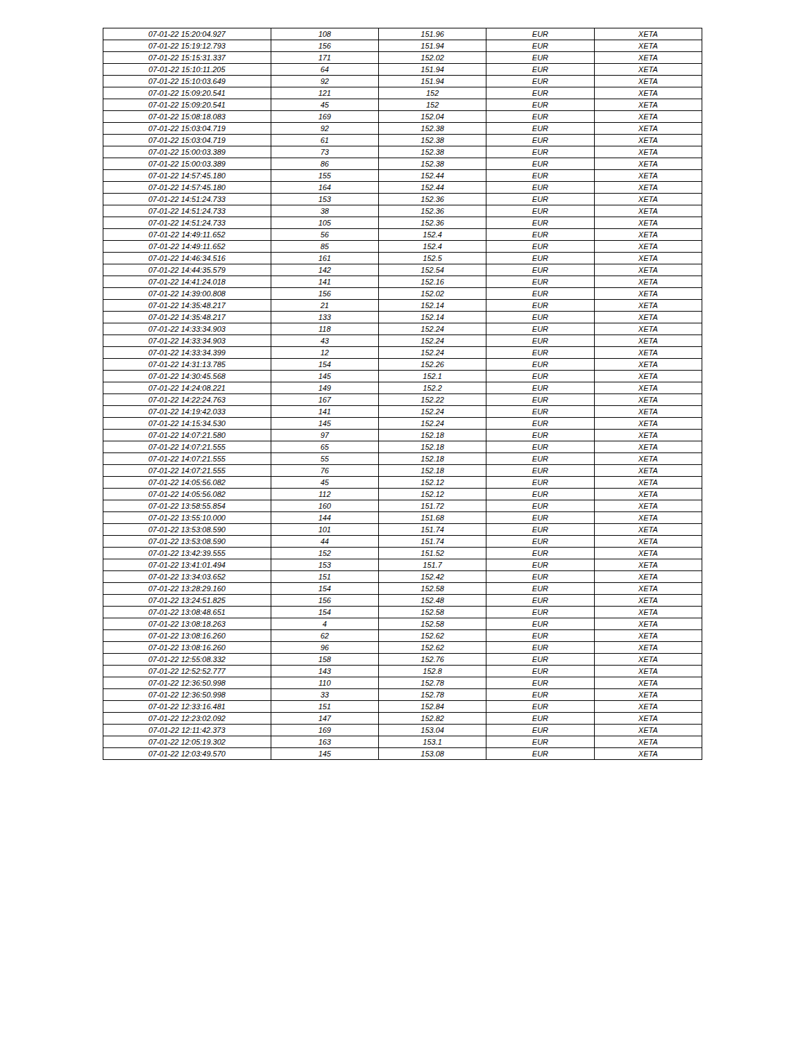| 07-01-22 15:20:04.927 | 108 | 151.96 | EUR | XETA |
| 07-01-22 15:19:12.793 | 156 | 151.94 | EUR | XETA |
| 07-01-22 15:15:31.337 | 171 | 152.02 | EUR | XETA |
| 07-01-22 15:10:11.205 | 64 | 151.94 | EUR | XETA |
| 07-01-22 15:10:03.649 | 92 | 151.94 | EUR | XETA |
| 07-01-22 15:09:20.541 | 121 | 152 | EUR | XETA |
| 07-01-22 15:09:20.541 | 45 | 152 | EUR | XETA |
| 07-01-22 15:08:18.083 | 169 | 152.04 | EUR | XETA |
| 07-01-22 15:03:04.719 | 92 | 152.38 | EUR | XETA |
| 07-01-22 15:03:04.719 | 61 | 152.38 | EUR | XETA |
| 07-01-22 15:00:03.389 | 73 | 152.38 | EUR | XETA |
| 07-01-22 15:00:03.389 | 86 | 152.38 | EUR | XETA |
| 07-01-22 14:57:45.180 | 155 | 152.44 | EUR | XETA |
| 07-01-22 14:57:45.180 | 164 | 152.44 | EUR | XETA |
| 07-01-22 14:51:24.733 | 153 | 152.36 | EUR | XETA |
| 07-01-22 14:51:24.733 | 38 | 152.36 | EUR | XETA |
| 07-01-22 14:51:24.733 | 105 | 152.36 | EUR | XETA |
| 07-01-22 14:49:11.652 | 56 | 152.4 | EUR | XETA |
| 07-01-22 14:49:11.652 | 85 | 152.4 | EUR | XETA |
| 07-01-22 14:46:34.516 | 161 | 152.5 | EUR | XETA |
| 07-01-22 14:44:35.579 | 142 | 152.54 | EUR | XETA |
| 07-01-22 14:41:24.018 | 141 | 152.16 | EUR | XETA |
| 07-01-22 14:39:00.808 | 156 | 152.02 | EUR | XETA |
| 07-01-22 14:35:48.217 | 21 | 152.14 | EUR | XETA |
| 07-01-22 14:35:48.217 | 133 | 152.14 | EUR | XETA |
| 07-01-22 14:33:34.903 | 118 | 152.24 | EUR | XETA |
| 07-01-22 14:33:34.903 | 43 | 152.24 | EUR | XETA |
| 07-01-22 14:33:34.399 | 12 | 152.24 | EUR | XETA |
| 07-01-22 14:31:13.785 | 154 | 152.26 | EUR | XETA |
| 07-01-22 14:30:45.568 | 145 | 152.1 | EUR | XETA |
| 07-01-22 14:24:08.221 | 149 | 152.2 | EUR | XETA |
| 07-01-22 14:22:24.763 | 167 | 152.22 | EUR | XETA |
| 07-01-22 14:19:42.033 | 141 | 152.24 | EUR | XETA |
| 07-01-22 14:15:34.530 | 145 | 152.24 | EUR | XETA |
| 07-01-22 14:07:21.580 | 97 | 152.18 | EUR | XETA |
| 07-01-22 14:07:21.555 | 65 | 152.18 | EUR | XETA |
| 07-01-22 14:07:21.555 | 55 | 152.18 | EUR | XETA |
| 07-01-22 14:07:21.555 | 76 | 152.18 | EUR | XETA |
| 07-01-22 14:05:56.082 | 45 | 152.12 | EUR | XETA |
| 07-01-22 14:05:56.082 | 112 | 152.12 | EUR | XETA |
| 07-01-22 13:58:55.854 | 160 | 151.72 | EUR | XETA |
| 07-01-22 13:55:10.000 | 144 | 151.68 | EUR | XETA |
| 07-01-22 13:53:08.590 | 101 | 151.74 | EUR | XETA |
| 07-01-22 13:53:08.590 | 44 | 151.74 | EUR | XETA |
| 07-01-22 13:42:39.555 | 152 | 151.52 | EUR | XETA |
| 07-01-22 13:41:01.494 | 153 | 151.7 | EUR | XETA |
| 07-01-22 13:34:03.652 | 151 | 152.42 | EUR | XETA |
| 07-01-22 13:28:29.160 | 154 | 152.58 | EUR | XETA |
| 07-01-22 13:24:51.825 | 156 | 152.48 | EUR | XETA |
| 07-01-22 13:08:48.651 | 154 | 152.58 | EUR | XETA |
| 07-01-22 13:08:18.263 | 4 | 152.58 | EUR | XETA |
| 07-01-22 13:08:16.260 | 62 | 152.62 | EUR | XETA |
| 07-01-22 13:08:16.260 | 96 | 152.62 | EUR | XETA |
| 07-01-22 12:55:08.332 | 158 | 152.76 | EUR | XETA |
| 07-01-22 12:52:52.777 | 143 | 152.8 | EUR | XETA |
| 07-01-22 12:36:50.998 | 110 | 152.78 | EUR | XETA |
| 07-01-22 12:36:50.998 | 33 | 152.78 | EUR | XETA |
| 07-01-22 12:33:16.481 | 151 | 152.84 | EUR | XETA |
| 07-01-22 12:23:02.092 | 147 | 152.82 | EUR | XETA |
| 07-01-22 12:11:42.373 | 169 | 153.04 | EUR | XETA |
| 07-01-22 12:05:19.302 | 163 | 153.1 | EUR | XETA |
| 07-01-22 12:03:49.570 | 145 | 153.08 | EUR | XETA |